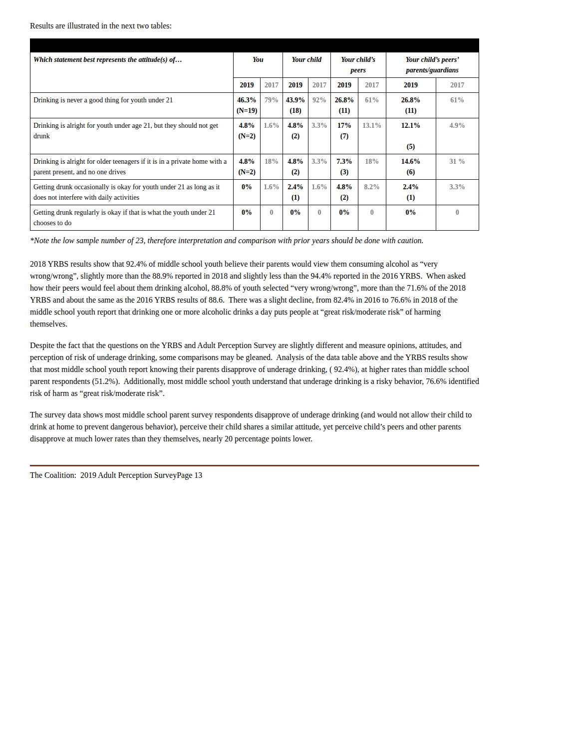Results are illustrated in the next two tables:
| Which statement best represents the attitude(s) of… | You | Your child | Your child’s peers | Your child’s peers’ parents/guardians |
| 2019 | 2017 | 2019 | 2017 | 2019 | 2017 | 2019 | 2017 |
| Drinking is never a good thing for youth under 21 | 46.3% (N=19) | 79% | 43.9% (18) | 92% | 26.8% (11) | 61% | 26.8% (11) | 61% |
| Drinking is alright for youth under age 21, but they should not get drunk | 4.8% (N=2) | 1.6% | 4.8% (2) | 3.3% | 17% (7) | 13.1% | 12.1% (5) | 4.9% |
| Drinking is alright for older teenagers if it is in a private home with a parent present, and no one drives | 4.8% (N=2) | 18% | 4.8% (2) | 3.3% | 7.3% (3) | 18% | 14.6% (6) | 31 % |
| Getting drunk occasionally is okay for youth under 21 as long as it does not interfere with daily activities | 0% | 1.6% | 2.4% (1) | 1.6% | 4.8% (2) | 8.2% | 2.4% (1) | 3.3% |
| Getting drunk regularly is okay if that is what the youth under 21 chooses to do | 0% | 0 | 0% | 0 | 0% | 0 | 0% | 0 |
*Note the low sample number of 23, therefore interpretation and comparison with prior years should be done with caution.
2018 YRBS results show that 92.4% of middle school youth believe their parents would view them consuming alcohol as “very wrong/wrong”, slightly more than the 88.9% reported in 2018 and slightly less than the 94.4% reported in the 2016 YRBS. When asked how their peers would feel about them drinking alcohol, 88.8% of youth selected “very wrong/wrong”, more than the 71.6% of the 2018 YRBS and about the same as the 2016 YRBS results of 88.6. There was a slight decline, from 82.4% in 2016 to 76.6% in 2018 of the middle school youth report that drinking one or more alcoholic drinks a day puts people at “great risk/moderate risk” of harming themselves.
Despite the fact that the questions on the YRBS and Adult Perception Survey are slightly different and measure opinions, attitudes, and perception of risk of underage drinking, some comparisons may be gleaned. Analysis of the data table above and the YRBS results show that most middle school youth report knowing their parents disapprove of underage drinking, ( 92.4%), at higher rates than middle school parent respondents (51.2%). Additionally, most middle school youth understand that underage drinking is a risky behavior, 76.6% identified risk of harm as “great risk/moderate risk”.
The survey data shows most middle school parent survey respondents disapprove of underage drinking (and would not allow their child to drink at home to prevent dangerous behavior), perceive their child shares a similar attitude, yet perceive child’s peers and other parents disapprove at much lower rates than they themselves, nearly 20 percentage points lower.
The Coalition: 2019 Adult Perception SurveyPage 13